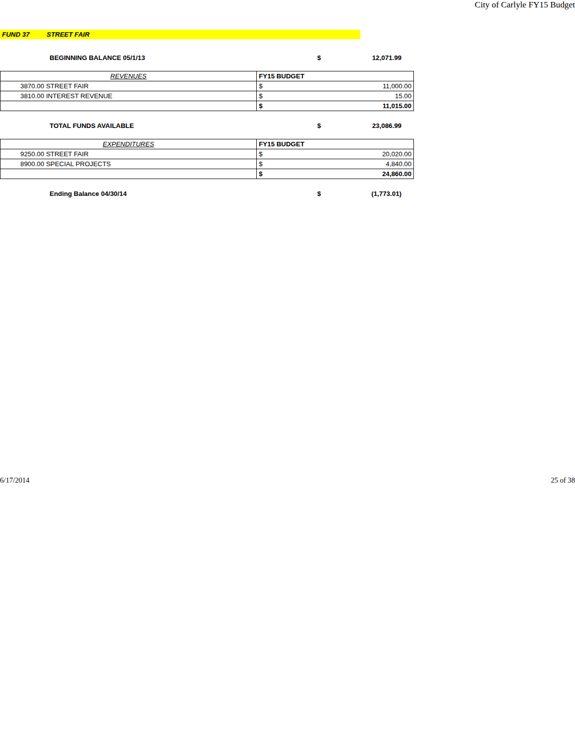City of Carlyle FY15 Budget
FUND 37 STREET FAIR
BEGINNING BALANCE 05/1/13 $ 12,071.99
| REVENUES | FY15 BUDGET |
| 3870.00 STREET FAIR | $ | 11,000.00 |
| 3810.00 INTEREST REVENUE | $ | 15.00 |
| | $ | 11,015.00 |
TOTAL FUNDS AVAILABLE $ 23,086.99
| EXPENDITURES | FY15 BUDGET |
| 9250.00 STREET FAIR | $ | 20,020.00 |
| 8900.00 SPECIAL PROJECTS | $ | 4,840.00 |
| | $ | 24,860.00 |
Ending Balance 04/30/14 $ (1,773.01)
6/17/2014 25 of 38